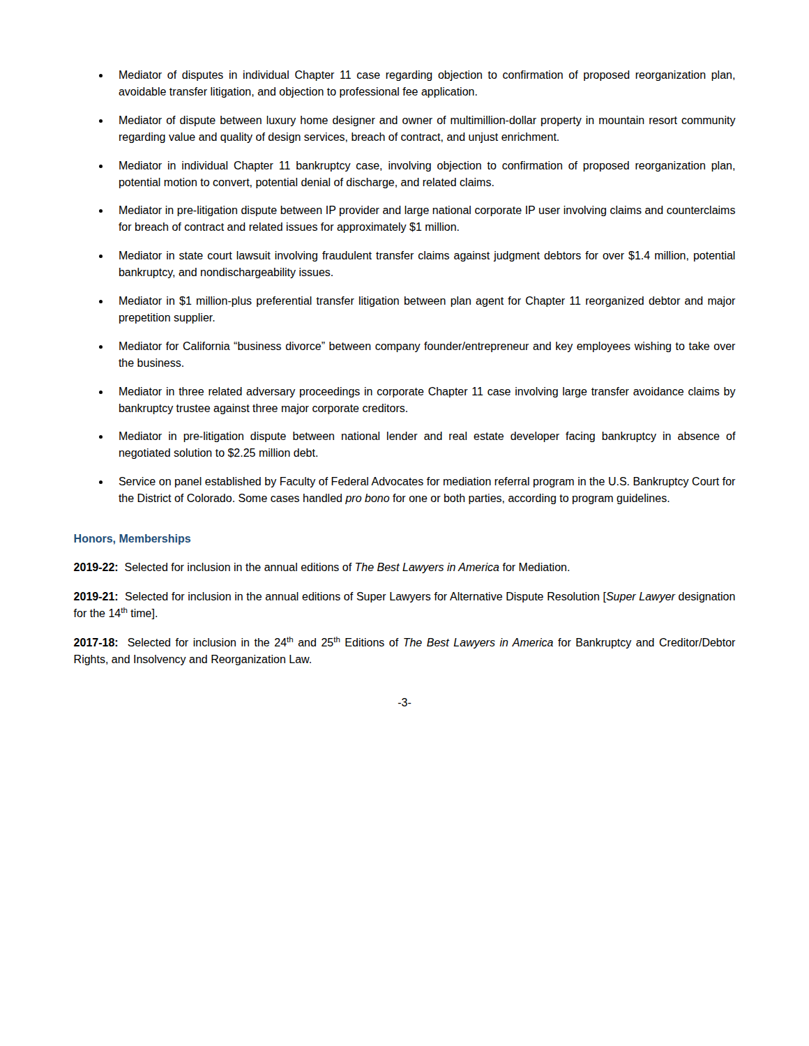Mediator of disputes in individual Chapter 11 case regarding objection to confirmation of proposed reorganization plan, avoidable transfer litigation, and objection to professional fee application.
Mediator of dispute between luxury home designer and owner of multimillion-dollar property in mountain resort community regarding value and quality of design services, breach of contract, and unjust enrichment.
Mediator in individual Chapter 11 bankruptcy case, involving objection to confirmation of proposed reorganization plan, potential motion to convert, potential denial of discharge, and related claims.
Mediator in pre-litigation dispute between IP provider and large national corporate IP user involving claims and counterclaims for breach of contract and related issues for approximately $1 million.
Mediator in state court lawsuit involving fraudulent transfer claims against judgment debtors for over $1.4 million, potential bankruptcy, and nondischargeability issues.
Mediator in $1 million-plus preferential transfer litigation between plan agent for Chapter 11 reorganized debtor and major prepetition supplier.
Mediator for California “business divorce” between company founder/entrepreneur and key employees wishing to take over the business.
Mediator in three related adversary proceedings in corporate Chapter 11 case involving large transfer avoidance claims by bankruptcy trustee against three major corporate creditors.
Mediator in pre-litigation dispute between national lender and real estate developer facing bankruptcy in absence of negotiated solution to $2.25 million debt.
Service on panel established by Faculty of Federal Advocates for mediation referral program in the U.S. Bankruptcy Court for the District of Colorado. Some cases handled pro bono for one or both parties, according to program guidelines.
Honors, Memberships
2019-22: Selected for inclusion in the annual editions of The Best Lawyers in America for Mediation.
2019-21: Selected for inclusion in the annual editions of Super Lawyers for Alternative Dispute Resolution [Super Lawyer designation for the 14th time].
2017-18: Selected for inclusion in the 24th and 25th Editions of The Best Lawyers in America for Bankruptcy and Creditor/Debtor Rights, and Insolvency and Reorganization Law.
-3-